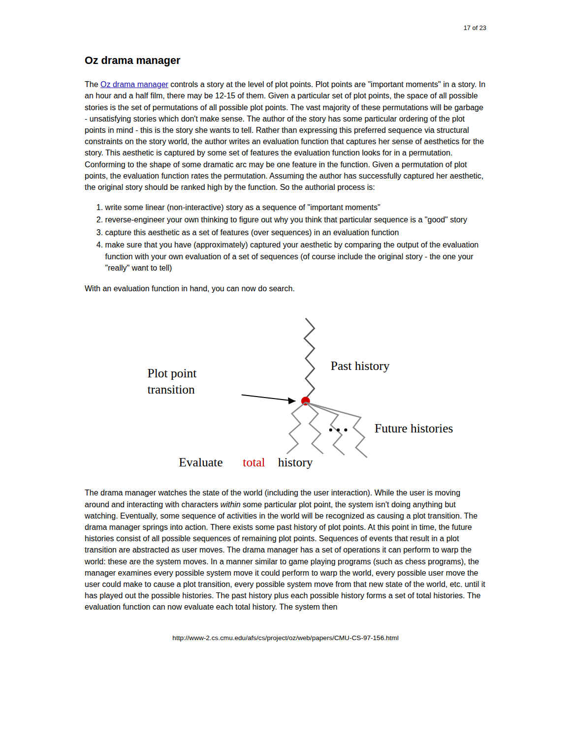17 of 23
Oz drama manager
The Oz drama manager controls a story at the level of plot points. Plot points are "important moments" in a story. In an hour and a half film, there may be 12-15 of them. Given a particular set of plot points, the space of all possible stories is the set of permutations of all possible plot points. The vast majority of these permutations will be garbage - unsatisfying stories which don't make sense. The author of the story has some particular ordering of the plot points in mind - this is the story she wants to tell. Rather than expressing this preferred sequence via structural constraints on the story world, the author writes an evaluation function that captures her sense of aesthetics for the story. This aesthetic is captured by some set of features the evaluation function looks for in a permutation. Conforming to the shape of some dramatic arc may be one feature in the function. Given a permutation of plot points, the evaluation function rates the permutation. Assuming the author has successfully captured her aesthetic, the original story should be ranked high by the function. So the authorial process is:
write some linear (non-interactive) story as a sequence of "important moments"
reverse-engineer your own thinking to figure out why you think that particular sequence is a "good" story
capture this aesthetic as a set of features (over sequences) in an evaluation function
make sure that you have (approximately) captured your aesthetic by comparing the output of the evaluation function with your own evaluation of a set of sequences (of course include the original story - the one your "really" want to tell)
With an evaluation function in hand, you can now do search.
Plot point transition Past history Future histories Evaluate total history
The drama manager watches the state of the world (including the user interaction). While the user is moving around and interacting with characters within some particular plot point, the system isn't doing anything but watching. Eventually, some sequence of activities in the world will be recognized as causing a plot transition. The drama manager springs into action. There exists some past history of plot points. At this point in time, the future histories consist of all possible sequences of remaining plot points. Sequences of events that result in a plot transition are abstracted as user moves. The drama manager has a set of operations it can perform to warp the world: these are the system moves. In a manner similar to game playing programs (such as chess programs), the manager examines every possible system move it could perform to warp the world, every possible user move the user could make to cause a plot transition, every possible system move from that new state of the world, etc. until it has played out the possible histories. The past history plus each possible history forms a set of total histories. The evaluation function can now evaluate each total history. The system then
http://www-2.cs.cmu.edu/afs/cs/project/oz/web/papers/CMU-CS-97-156.html